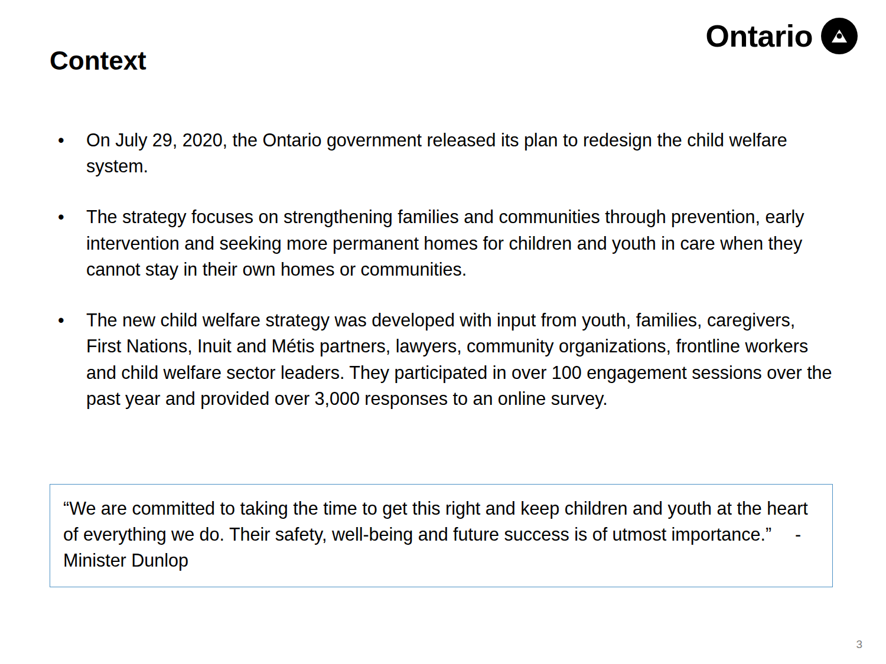Ontario
Context
On July 29, 2020, the Ontario government released its plan to redesign the child welfare system.
The strategy focuses on strengthening families and communities through prevention, early intervention and seeking more permanent homes for children and youth in care when they cannot stay in their own homes or communities.
The new child welfare strategy was developed with input from youth, families, caregivers, First Nations, Inuit and Métis partners, lawyers, community organizations, frontline workers and child welfare sector leaders. They participated in over 100 engagement sessions over the past year and provided over 3,000 responses to an online survey.
“We are committed to taking the time to get this right and keep children and youth at the heart of everything we do. Their safety, well-being and future success is of utmost importance.”- Minister Dunlop
3